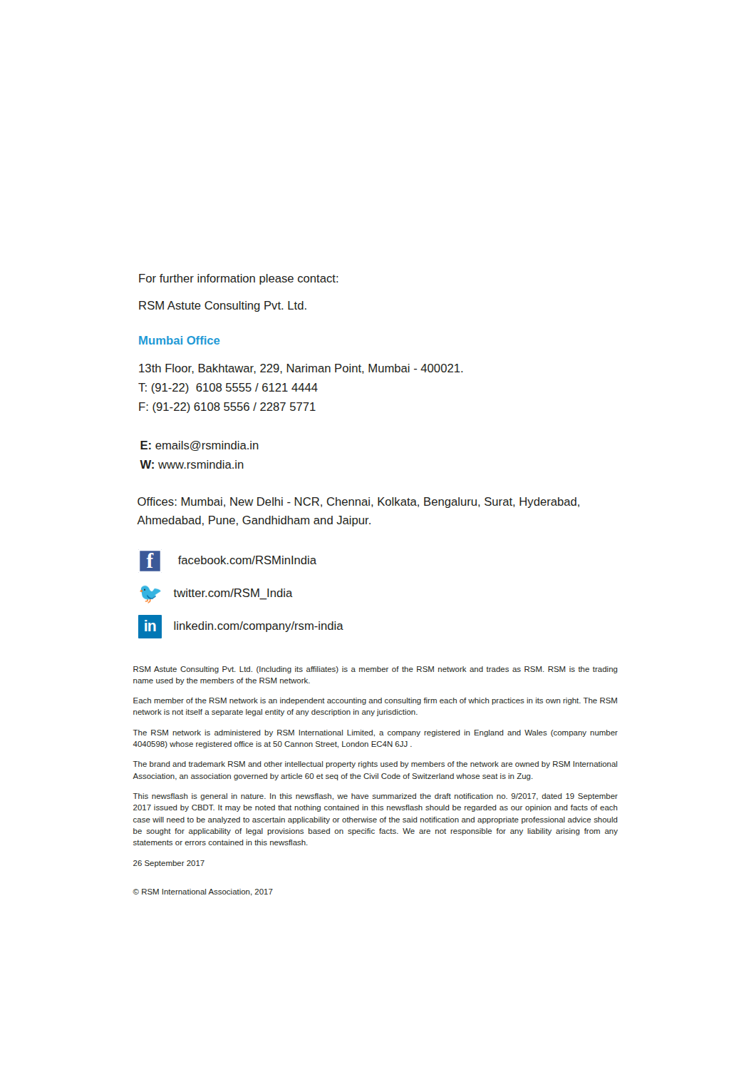For further information please contact:
RSM Astute Consulting Pvt. Ltd.
Mumbai Office
13th Floor, Bakhtawar, 229, Nariman Point, Mumbai - 400021.
T: (91-22) 6108 5555 / 6121 4444
F: (91-22) 6108 5556 / 2287 5771
E: emails@rsmindia.in
W: www.rsmindia.in
Offices: Mumbai, New Delhi - NCR, Chennai, Kolkata, Bengaluru, Surat, Hyderabad, Ahmedabad, Pune, Gandhidham and Jaipur.
f
facebook.com/RSMinIndia
🐦
twitter.com/RSM_India
in
linkedin.com/company/rsm-india
RSM Astute Consulting Pvt. Ltd. (Including its affiliates) is a member of the RSM network and trades as RSM. RSM is the trading name used by the members of the RSM network.
Each member of the RSM network is an independent accounting and consulting firm each of which practices in its own right. The RSM network is not itself a separate legal entity of any description in any jurisdiction.
The RSM network is administered by RSM International Limited, a company registered in England and Wales (company number 4040598) whose registered office is at 50 Cannon Street, London EC4N 6JJ .
The brand and trademark RSM and other intellectual property rights used by members of the network are owned by RSM International Association, an association governed by article 60 et seq of the Civil Code of Switzerland whose seat is in Zug.
This newsflash is general in nature. In this newsflash, we have summarized the draft notification no. 9/2017, dated 19 September 2017 issued by CBDT. It may be noted that nothing contained in this newsflash should be regarded as our opinion and facts of each case will need to be analyzed to ascertain applicability or otherwise of the said notification and appropriate professional advice should be sought for applicability of legal provisions based on specific facts. We are not responsible for any liability arising from any statements or errors contained in this newsflash.
26 September 2017
© RSM International Association, 2017